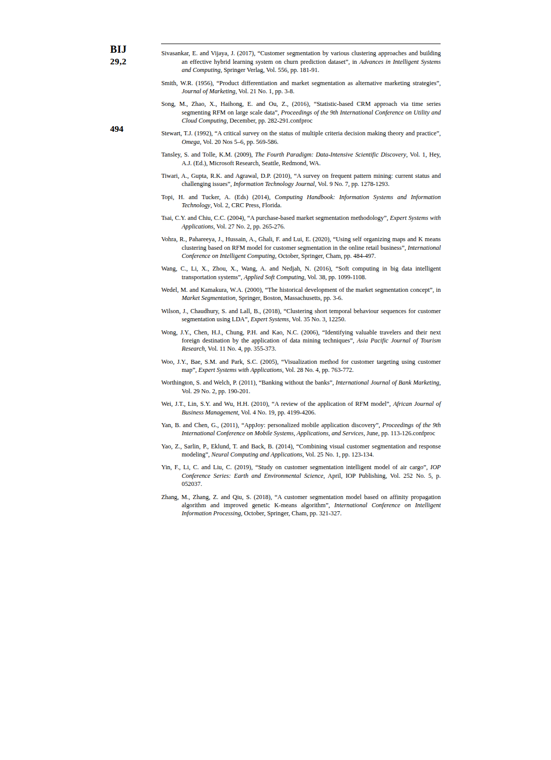BIJ
29,2
Sivasankar, E. and Vijaya, J. (2017), “Customer segmentation by various clustering approaches and building an effective hybrid learning system on churn prediction dataset”, in Advances in Intelligent Systems and Computing, Springer Verlag, Vol. 556, pp. 181-91.
Smith, W.R. (1956), “Product differentiation and market segmentation as alternative marketing strategies”, Journal of Marketing, Vol. 21 No. 1, pp. 3-8.
Song, M., Zhao, X., Haihong, E. and Ou, Z., (2016), “Statistic-based CRM approach via time series segmenting RFM on large scale data”, Proceedings of the 9th International Conference on Utility and Cloud Computing, December, pp. 282-291.confproc
Stewart, T.J. (1992), “A critical survey on the status of multiple criteria decision making theory and practice”, Omega, Vol. 20 Nos 5–6, pp. 569-586.
Tansley, S. and Tolle, K.M. (2009), The Fourth Paradigm: Data-Intensive Scientific Discovery, Vol. 1, Hey, A.J. (Ed.), Microsoft Research, Seattle, Redmond, WA.
Tiwari, A., Gupta, R.K. and Agrawal, D.P. (2010), “A survey on frequent pattern mining: current status and challenging issues”, Information Technology Journal, Vol. 9 No. 7, pp. 1278-1293.
Topi, H. and Tucker, A. (Eds) (2014), Computing Handbook: Information Systems and Information Technology, Vol. 2, CRC Press, Florida.
Tsai, C.Y. and Chiu, C.C. (2004), “A purchase-based market segmentation methodology”, Expert Systems with Applications, Vol. 27 No. 2, pp. 265-276.
Vohra, R., Pahareeya, J., Hussain, A., Ghali, F. and Lui, E. (2020), “Using self organizing maps and K means clustering based on RFM model for customer segmentation in the online retail business”, International Conference on Intelligent Computing, October, Springer, Cham, pp. 484-497.
Wang, C., Li, X., Zhou, X., Wang, A. and Nedjah, N. (2016), “Soft computing in big data intelligent transportation systems”, Applied Soft Computing, Vol. 38, pp. 1099-1108.
Wedel, M. and Kamakura, W.A. (2000), “The historical development of the market segmentation concept”, in Market Segmentation, Springer, Boston, Massachusetts, pp. 3-6.
Wilson, J., Chaudhury, S. and Lall, B., (2018), “Clustering short temporal behaviour sequences for customer segmentation using LDA”, Expert Systems, Vol. 35 No. 3, 12250.
Wong, J.Y., Chen, H.J., Chung, P.H. and Kao, N.C. (2006), “Identifying valuable travelers and their next foreign destination by the application of data mining techniques”, Asia Pacific Journal of Tourism Research, Vol. 11 No. 4, pp. 355-373.
Woo, J.Y., Bae, S.M. and Park, S.C. (2005), “Visualization method for customer targeting using customer map”, Expert Systems with Applications, Vol. 28 No. 4, pp. 763-772.
Worthington, S. and Welch, P. (2011), “Banking without the banks”, International Journal of Bank Marketing, Vol. 29 No. 2, pp. 190-201.
Wei, J.T., Lin, S.Y. and Wu, H.H. (2010), “A review of the application of RFM model”, African Journal of Business Management, Vol. 4 No. 19, pp. 4199-4206.
Yan, B. and Chen, G., (2011), “AppJoy: personalized mobile application discovery”, Proceedings of the 9th International Conference on Mobile Systems, Applications, and Services, June, pp. 113-126.confproc
Yao, Z., Sarlin, P., Eklund, T. and Back, B. (2014), “Combining visual customer segmentation and response modeling”, Neural Computing and Applications, Vol. 25 No. 1, pp. 123-134.
Yin, F., Li, C. and Liu, C. (2019), “Study on customer segmentation intelligent model of air cargo”, IOP Conference Series: Earth and Environmental Science, April, IOP Publishing, Vol. 252 No. 5, p. 052037.
Zhang, M., Zhang, Z. and Qiu, S. (2018), “A customer segmentation model based on affinity propagation algorithm and improved genetic K-means algorithm”, International Conference on Intelligent Information Processing, October, Springer, Cham, pp. 321-327.
494